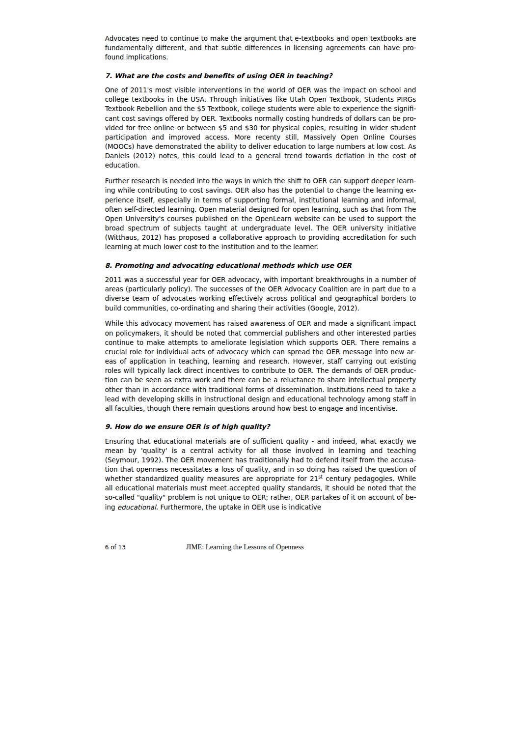Advocates need to continue to make the argument that e-textbooks and open textbooks are fundamentally different, and that subtle differences in licensing agreements can have profound implications.
7. What are the costs and benefits of using OER in teaching?
One of 2011's most visible interventions in the world of OER was the impact on school and college textbooks in the USA. Through initiatives like Utah Open Textbook, Students PIRGs Textbook Rebellion and the $5 Textbook, college students were able to experience the significant cost savings offered by OER. Textbooks normally costing hundreds of dollars can be provided for free online or between $5 and $30 for physical copies, resulting in wider student participation and improved access. More recenty still, Massively Open Online Courses (MOOCs) have demonstrated the ability to deliver education to large numbers at low cost. As Daniels (2012) notes, this could lead to a general trend towards deflation in the cost of education.
Further research is needed into the ways in which the shift to OER can support deeper learning while contributing to cost savings. OER also has the potential to change the learning experience itself, especially in terms of supporting formal, institutional learning and informal, often self-directed learning. Open material designed for open learning, such as that from The Open University's courses published on the OpenLearn website can be used to support the broad spectrum of subjects taught at undergraduate level. The OER university initiative (Witthaus, 2012) has proposed a collaborative approach to providing accreditation for such learning at much lower cost to the institution and to the learner.
8. Promoting and advocating educational methods which use OER
2011 was a successful year for OER advocacy, with important breakthroughs in a number of areas (particularly policy). The successes of the OER Advocacy Coalition are in part due to a diverse team of advocates working effectively across political and geographical borders to build communities, co-ordinating and sharing their activities (Google, 2012).
While this advocacy movement has raised awareness of OER and made a significant impact on policymakers, it should be noted that commercial publishers and other interested parties continue to make attempts to ameliorate legislation which supports OER. There remains a crucial role for individual acts of advocacy which can spread the OER message into new areas of application in teaching, learning and research. However, staff carrying out existing roles will typically lack direct incentives to contribute to OER. The demands of OER production can be seen as extra work and there can be a reluctance to share intellectual property other than in accordance with traditional forms of dissemination. Institutions need to take a lead with developing skills in instructional design and educational technology among staff in all faculties, though there remain questions around how best to engage and incentivise.
9. How do we ensure OER is of high quality?
Ensuring that educational materials are of sufficient quality - and indeed, what exactly we mean by 'quality' is a central activity for all those involved in learning and teaching (Seymour, 1992). The OER movement has traditionally had to defend itself from the accusation that openness necessitates a loss of quality, and in so doing has raised the question of whether standardized quality measures are appropriate for 21st century pedagogies. While all educational materials must meet accepted quality standards, it should be noted that the so-called "quality" problem is not unique to OER; rather, OER partakes of it on account of being educational. Furthermore, the uptake in OER use is indicative
6 of 13
JIME: Learning the Lessons of Openness